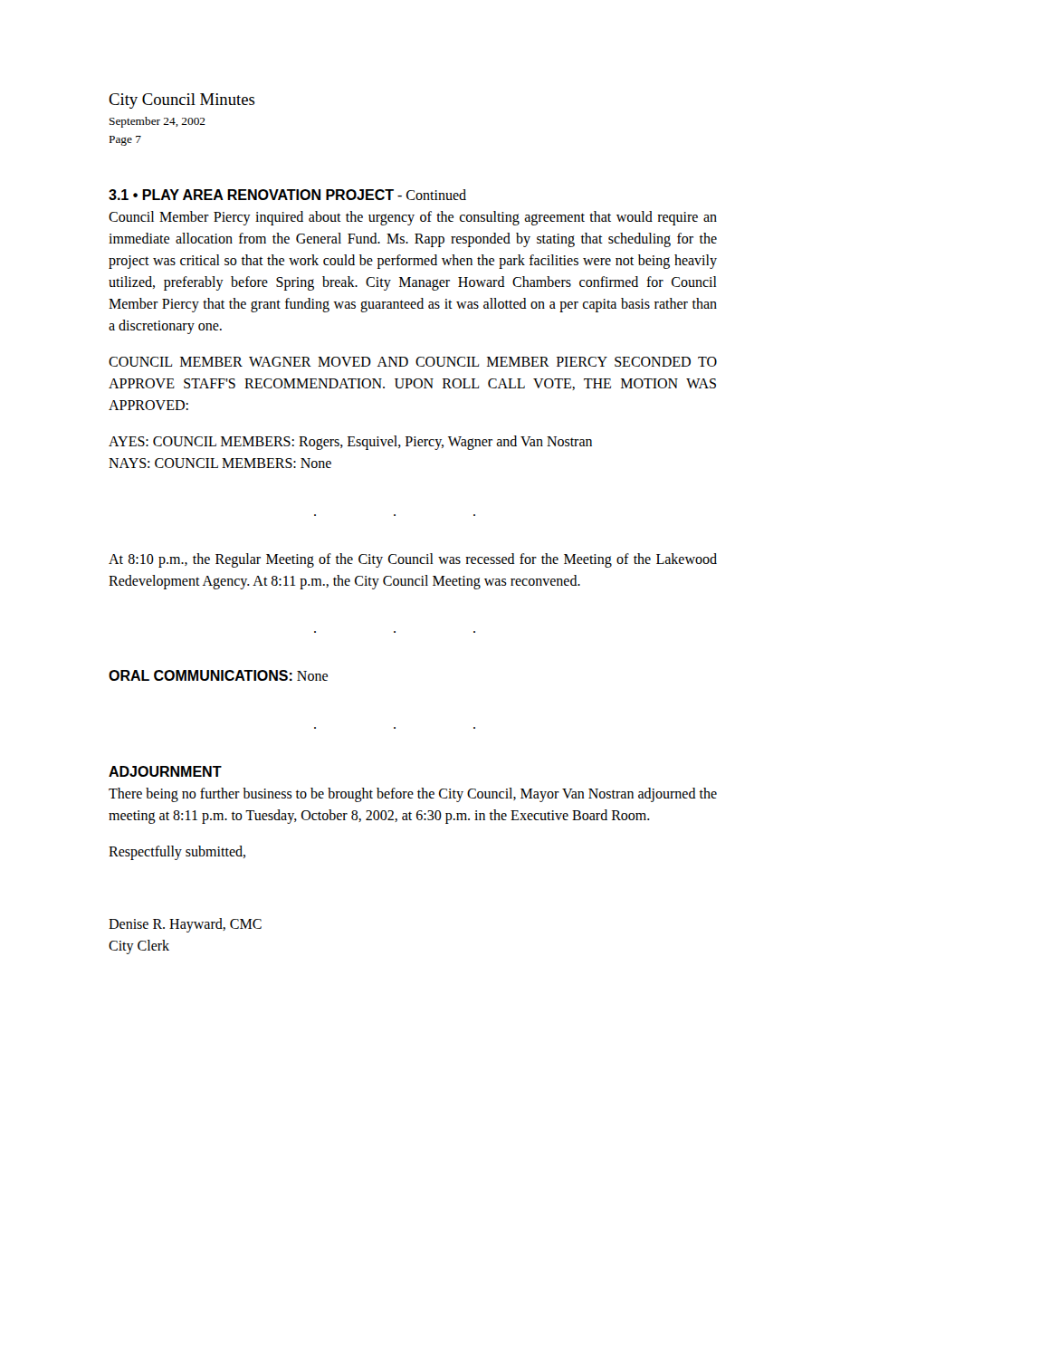City Council Minutes
September 24, 2002
Page 7
3.1 • PLAY AREA RENOVATION PROJECT - Continued
Council Member Piercy inquired about the urgency of the consulting agreement that would require an immediate allocation from the General Fund. Ms. Rapp responded by stating that scheduling for the project was critical so that the work could be performed when the park facilities were not being heavily utilized, preferably before Spring break. City Manager Howard Chambers confirmed for Council Member Piercy that the grant funding was guaranteed as it was allotted on a per capita basis rather than a discretionary one.
COUNCIL MEMBER WAGNER MOVED AND COUNCIL MEMBER PIERCY SECONDED TO APPROVE STAFF'S RECOMMENDATION. UPON ROLL CALL VOTE, THE MOTION WAS APPROVED:
AYES: COUNCIL MEMBERS: Rogers, Esquivel, Piercy, Wagner and Van Nostran
NAYS: COUNCIL MEMBERS: None
. . .
At 8:10 p.m., the Regular Meeting of the City Council was recessed for the Meeting of the Lakewood Redevelopment Agency. At 8:11 p.m., the City Council Meeting was reconvened.
. . .
ORAL COMMUNICATIONS: None
. . .
ADJOURNMENT
There being no further business to be brought before the City Council, Mayor Van Nostran adjourned the meeting at 8:11 p.m. to Tuesday, October 8, 2002, at 6:30 p.m. in the Executive Board Room.
Respectfully submitted,
Denise R. Hayward, CMC
City Clerk